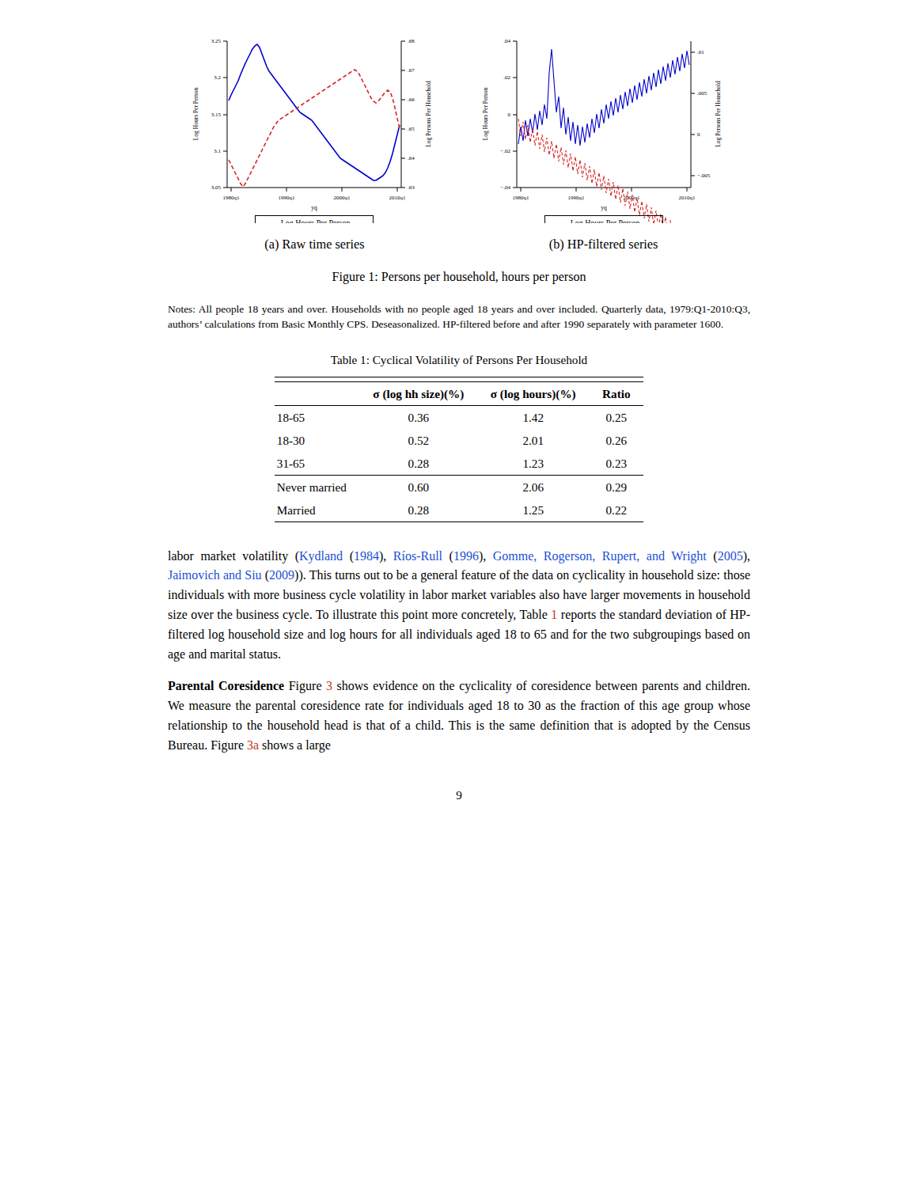3.05 3.1 3.15 3.2 3.25 Log Hours Per Person .63 .64 .65 .66 .67 .68 Log Persons Per Household 1980q1 1990q1 2000q1 2010q1 yq
Log Hours Per Person
Log Persons Per Household
(a) Raw time series
−.04 −.02 0 .02 .04 Log Hours Per Person −.005 0 .005 .01 Log Persons Per Household 1980q1 1990q1 2000q1 2010q1 yq
Log Hours Per Person
Log Persons Per Household
(b) HP-filtered series
Figure 1: Persons per household, hours per person
Notes: All people 18 years and over. Households with no people aged 18 years and over included. Quarterly data, 1979:Q1-2010:Q3, authors’ calculations from Basic Monthly CPS. Deseasonalized. HP-filtered before and after 1990 separately with parameter 1600.
Table 1: Cyclical Volatility of Persons Per Household
| | σ ( log hh size )(%) | σ ( log hours )(%) | Ratio |
| --- | --- | --- | --- |
| 18-65 | 0.36 | 1.42 | 0.25 |
| 18-30 | 0.52 | 2.01 | 0.26 |
| 31-65 | 0.28 | 1.23 | 0.23 |
| Never married | 0.60 | 2.06 | 0.29 |
| Married | 0.28 | 1.25 | 0.22 |
labor market volatility (Kydland (1984), Ríos-Rull (1996), Gomme, Rogerson, Rupert, and Wright (2005), Jaimovich and Siu (2009)). This turns out to be a general feature of the data on cyclicality in household size: those individuals with more business cycle volatility in labor market variables also have larger movements in household size over the business cycle. To illustrate this point more concretely, Table 1 reports the standard deviation of HP-filtered log household size and log hours for all individuals aged 18 to 65 and for the two subgroupings based on age and marital status.
Parental Coresidence Figure 3 shows evidence on the cyclicality of coresidence between parents and children. We measure the parental coresidence rate for individuals aged 18 to 30 as the fraction of this age group whose relationship to the household head is that of a child. This is the same definition that is adopted by the Census Bureau. Figure 3a shows a large
9